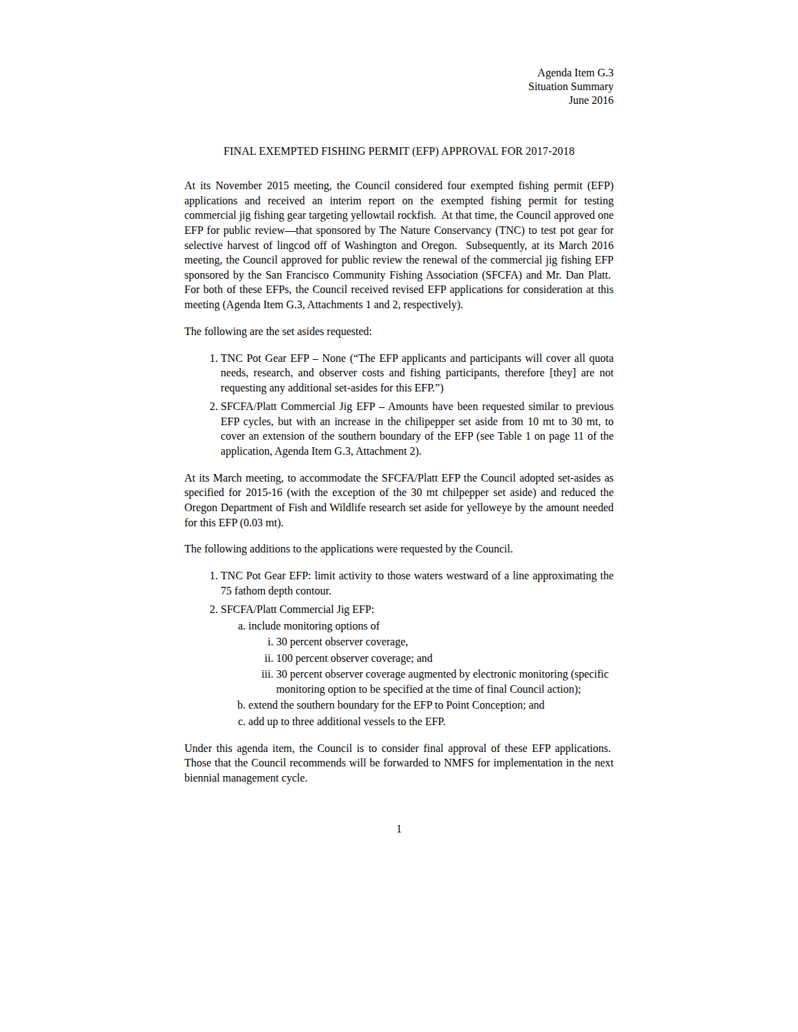Agenda Item G.3
Situation Summary
June 2016
FINAL EXEMPTED FISHING PERMIT (EFP) APPROVAL FOR 2017-2018
At its November 2015 meeting, the Council considered four exempted fishing permit (EFP) applications and received an interim report on the exempted fishing permit for testing commercial jig fishing gear targeting yellowtail rockfish. At that time, the Council approved one EFP for public review—that sponsored by The Nature Conservancy (TNC) to test pot gear for selective harvest of lingcod off of Washington and Oregon. Subsequently, at its March 2016 meeting, the Council approved for public review the renewal of the commercial jig fishing EFP sponsored by the San Francisco Community Fishing Association (SFCFA) and Mr. Dan Platt. For both of these EFPs, the Council received revised EFP applications for consideration at this meeting (Agenda Item G.3, Attachments 1 and 2, respectively).
The following are the set asides requested:
TNC Pot Gear EFP – None (“The EFP applicants and participants will cover all quota needs, research, and observer costs and fishing participants, therefore [they] are not requesting any additional set-asides for this EFP.”)
SFCFA/Platt Commercial Jig EFP – Amounts have been requested similar to previous EFP cycles, but with an increase in the chilipepper set aside from 10 mt to 30 mt, to cover an extension of the southern boundary of the EFP (see Table 1 on page 11 of the application, Agenda Item G.3, Attachment 2).
At its March meeting, to accommodate the SFCFA/Platt EFP the Council adopted set-asides as specified for 2015-16 (with the exception of the 30 mt chilpepper set aside) and reduced the Oregon Department of Fish and Wildlife research set aside for yelloweye by the amount needed for this EFP (0.03 mt).
The following additions to the applications were requested by the Council.
TNC Pot Gear EFP: limit activity to those waters westward of a line approximating the 75 fathom depth contour.
SFCFA/Platt Commercial Jig EFP:
include monitoring options of
30 percent observer coverage,
100 percent observer coverage; and
30 percent observer coverage augmented by electronic monitoring (specific monitoring option to be specified at the time of final Council action);
extend the southern boundary for the EFP to Point Conception; and
add up to three additional vessels to the EFP.
Under this agenda item, the Council is to consider final approval of these EFP applications. Those that the Council recommends will be forwarded to NMFS for implementation in the next biennial management cycle.
1